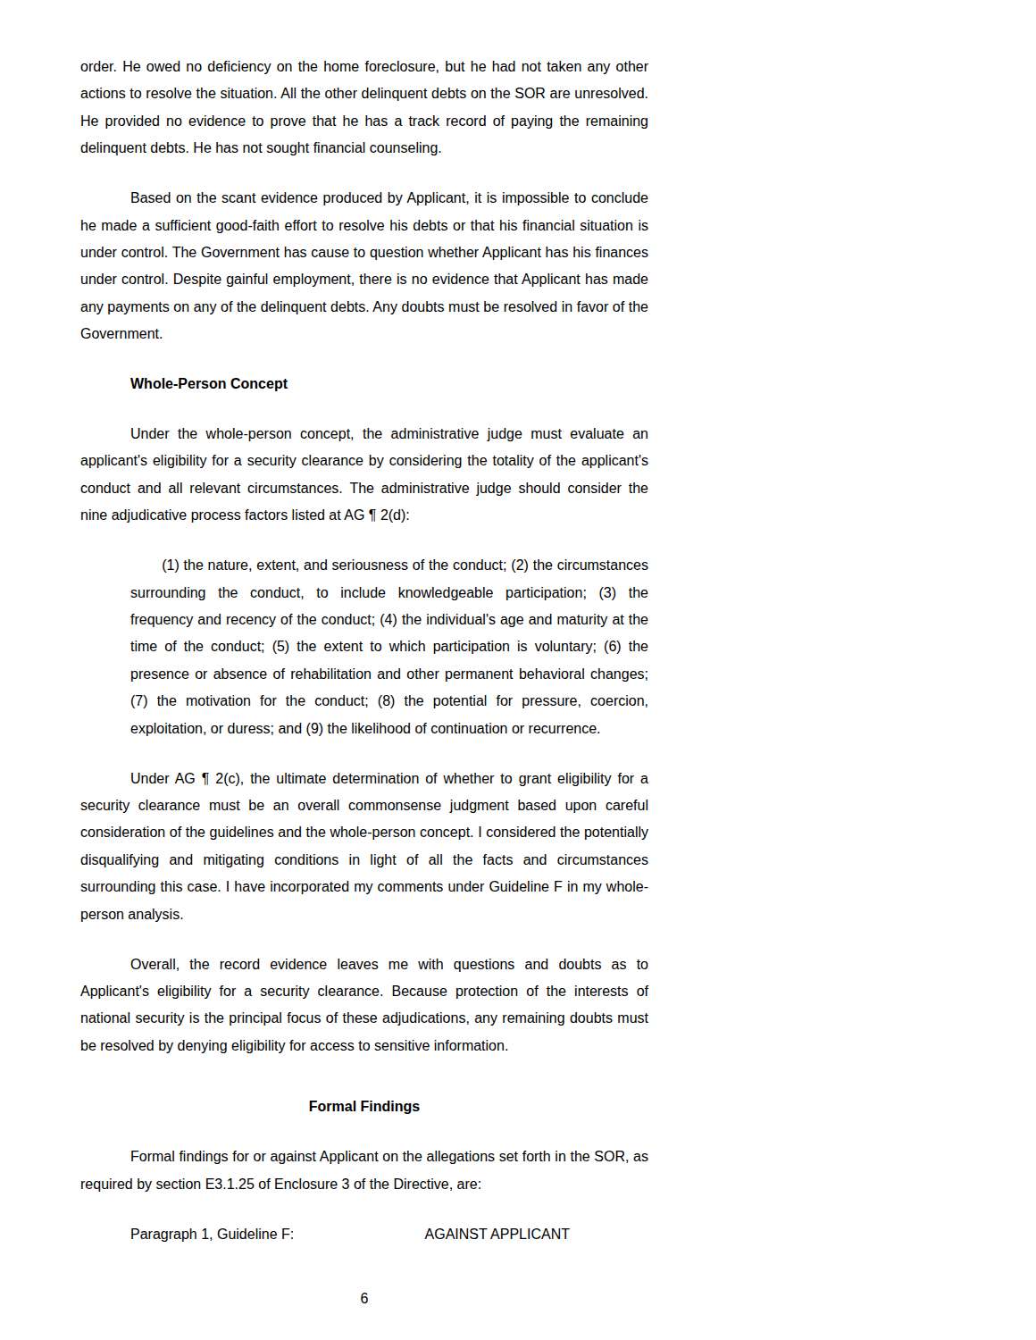order. He owed no deficiency on the home foreclosure, but he had not taken any other actions to resolve the situation. All the other delinquent debts on the SOR are unresolved. He provided no evidence to prove that he has a track record of paying the remaining delinquent debts. He has not sought financial counseling.
Based on the scant evidence produced by Applicant, it is impossible to conclude he made a sufficient good-faith effort to resolve his debts or that his financial situation is under control. The Government has cause to question whether Applicant has his finances under control. Despite gainful employment, there is no evidence that Applicant has made any payments on any of the delinquent debts. Any doubts must be resolved in favor of the Government.
Whole-Person Concept
Under the whole-person concept, the administrative judge must evaluate an applicant's eligibility for a security clearance by considering the totality of the applicant's conduct and all relevant circumstances. The administrative judge should consider the nine adjudicative process factors listed at AG ¶ 2(d):
(1) the nature, extent, and seriousness of the conduct; (2) the circumstances surrounding the conduct, to include knowledgeable participation; (3) the frequency and recency of the conduct; (4) the individual's age and maturity at the time of the conduct; (5) the extent to which participation is voluntary; (6) the presence or absence of rehabilitation and other permanent behavioral changes; (7) the motivation for the conduct; (8) the potential for pressure, coercion, exploitation, or duress; and (9) the likelihood of continuation or recurrence.
Under AG ¶ 2(c), the ultimate determination of whether to grant eligibility for a security clearance must be an overall commonsense judgment based upon careful consideration of the guidelines and the whole-person concept. I considered the potentially disqualifying and mitigating conditions in light of all the facts and circumstances surrounding this case. I have incorporated my comments under Guideline F in my whole-person analysis.
Overall, the record evidence leaves me with questions and doubts as to Applicant's eligibility for a security clearance. Because protection of the interests of national security is the principal focus of these adjudications, any remaining doubts must be resolved by denying eligibility for access to sensitive information.
Formal Findings
Formal findings for or against Applicant on the allegations set forth in the SOR, as required by section E3.1.25 of Enclosure 3 of the Directive, are:
Paragraph 1, Guideline F: AGAINST APPLICANT
6